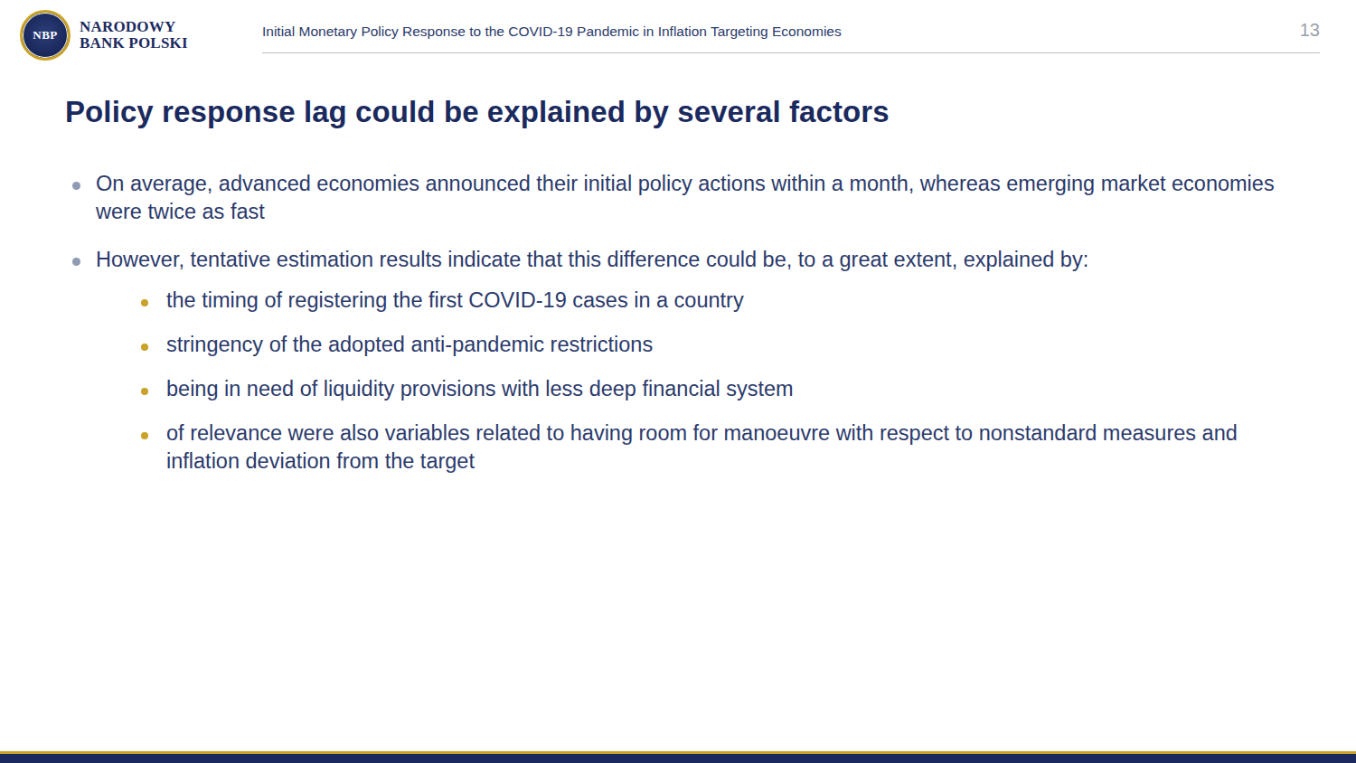NARODOWY BANK POLSKI
Initial Monetary Policy Response to the COVID-19 Pandemic in Inflation Targeting Economies
13
Policy response lag could be explained by several factors
On average, advanced economies announced their initial policy actions within a month, whereas emerging market economies were twice as fast
However, tentative estimation results indicate that this difference could be, to a great extent, explained by:
the timing of registering the first COVID-19 cases in a country
stringency of the adopted anti-pandemic restrictions
being in need of liquidity provisions with less deep financial system
of relevance were also variables related to having room for manoeuvre with respect to nonstandard measures and inflation deviation from the target